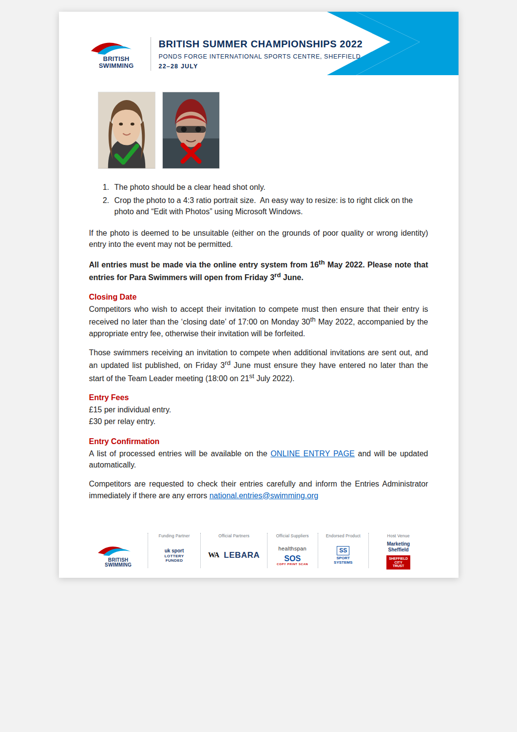BRITISH SWIMMING
BRITISH SUMMER CHAMPIONSHIPS 2022
PONDS FORGE INTERNATIONAL SPORTS CENTRE, SHEFFIELD
22–28 JULY
The photo should be a clear head shot only.
Crop the photo to a 4:3 ratio portrait size. An easy way to resize: is to right click on the photo and “Edit with Photos” using Microsoft Windows.
If the photo is deemed to be unsuitable (either on the grounds of poor quality or wrong identity) entry into the event may not be permitted.
All entries must be made via the online entry system from 16th May 2022. Please note that entries for Para Swimmers will open from Friday 3rd June.
Closing Date
Competitors who wish to accept their invitation to compete must then ensure that their entry is received no later than the ‘closing date’ of 17:00 on Monday 30th May 2022, accompanied by the appropriate entry fee, otherwise their invitation will be forfeited.
Those swimmers receiving an invitation to compete when additional invitations are sent out, and an updated list published, on Friday 3rd June must ensure they have entered no later than the start of the Team Leader meeting (18:00 on 21st July 2022).
Entry Fees
£15 per individual entry.
£30 per relay entry.
Entry Confirmation
A list of processed entries will be available on the ONLINE ENTRY PAGE and will be updated automatically.
Competitors are requested to check their entries carefully and inform the Entries Administrator immediately if there are any errors national.entries@swimming.org
BRITISH
SWIMMING
Funding Partner
uk sport LOTTERY FUNDED
Official Partners
WA LEBARA
Official Suppliers
healthspan SOSCOPY PRINT SCAN
Endorsed Product
SS
SPORT
SYSTEMS
Host Venue
Marketing Sheffield SHEFFIELD
CITY
TRUST